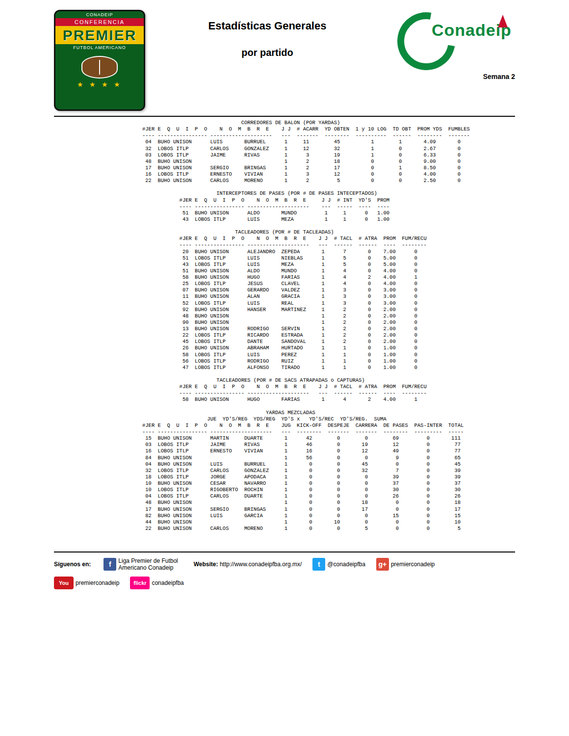CONADEIP
CONFERENCIA
PREMIER
FUTBOL AMERICANO
★ ★ ★ ★
Estadísticas Generales
por partido
Conadeip
Semana 2
                                CORREDORES DE BALON (POR YARDAS)
#JER E  Q  U  I  P  O    N  O  M  B  R  E    J J  # ACARR  YD OBTEN  1 y 10 LOG  TD OBT  PROM YDS  FUMBLES
---- ---------------- --------------------   ---  -------  --------  ----------  ------  --------  -------
 04  BUHO UNISON      LUIS       BURRUEL      1     11        45          1        1       4.09       0
 32  LOBOS ITLP       CARLOS     GONZALEZ     1     12        32          1        0       2.67       0
 03  LOBOS ITLP       JAIME      RIVAS        1      3        19          1        0       6.33       0
 48  BUHO UNISON                              1      2        18          0        0       9.00       0
 17  BUHO UNISON      SERGIO     BRINGAS      1      2        17          0        1       8.50       0
 16  LOBOS ITLP       ERNESTO    VIVIAN       1      3        12          0        0       4.00       0
 22  BUHO UNISON      CARLOS     MORENO       1      2         5          0        0       2.50       0

                        INTERCEPTORES DE PASES (POR # DE PASES INTECEPTADOS)
            #JER E  Q  U  I  P  O    N  O  M  B  R  E     J J  # INT  YD'S  PROM
            ---- ---------------- --------------------    ---  -----  ----  ----
             51  BUHO UNISON      ALDO       MUNDO         1     1      0   1.00
             43  LOBOS ITLP       LUIS       MEZA          1     1      0   1.00

                              TACLEADORES (POR # DE TACLEADAS)
            #JER E  Q  U  I  P  O    N  O  M  B  R  E    J J  # TACL  # ATRA  PROM  FUM/RECU
            ---- ---------------- --------------------   ---  ------  ------  ----  --------
             20  BUHO UNISON      ALEJANDRO  ZEPEDA       1      7       0    7.00      0
             51  LOBOS ITLP       LUIS       NIEBLAS      1      5       0    5.00      0
             43  LOBOS ITLP       LUIS       MEZA         1      5       0    5.00      0
             51  BUHO UNISON      ALDO       MUNDO        1      4       0    4.00      0
             58  BUHO UNISON      HUGO       FARIAS       1      4       2    4.00      1
             25  LOBOS ITLP       JESUS      CLAVEL       1      4       0    4.00      0
             07  BUHO UNISON      GERARDO    VALDEZ       1      3       0    3.00      0
             11  BUHO UNISON      ALAN       GRACIA       1      3       0    3.00      0
             52  LOBOS ITLP       LUIS       REAL         1      3       0    3.00      0
             92  BUHO UNISON      HANSER     MARTINEZ     1      2       0    2.00      0
             48  BUHO UNISON                              1      2       0    2.00      0
             90  BUHO UNISON                              1      2       0    2.00      0
             13  BUHO UNISON      RODRIGO    SERVIN       1      2       0    2.00      0
             22  LOBOS ITLP       RICARDO    ESTRADA      1      2       0    2.00      0
             45  LOBOS ITLP       DANTE      SANDOVAL     1      2       0    2.00      0
             26  BUHO UNISON      ABRAHAM    HURTADO      1      1       0    1.00      0
             58  LOBOS ITLP       LUIS       PEREZ        1      1       0    1.00      0
             56  LOBOS ITLP       RODRIGO    RUIZ         1      1       0    1.00      0
             47  LOBOS ITLP       ALFONSO    TIRADO       1      1       0    1.00      0

                        TACLEADORES (POR # DE SACS ATRAPADAS o CAPTURAS)
            #JER E  Q  U  I  P  O    N  O  M  B  R  E    J J  # TACL  # ATRA  PROM  FUM/RECU
            ---- ---------------- --------------------   ---  ------  ------  ----  --------
             58  BUHO UNISON      HUGO       FARIAS       1      4       2    4.00      1

                                        YARDAS MEZCLADAS
                     JUE  YD'S/REG  YDS/REG  YD'S x   YD'S/REC  YD'S/REG.  SUMA
#JER E  Q  U  I  P  O    N  O  M  B  R  E    JUG  KICK-OFF  DESPEJE  CARRERA  DE PASES  PAS-INTER  TOTAL
---- ---------------- --------------------   ---  --------  -------  -------  --------  ---------  -----
 15  BUHO UNISON      MARTIN     DUARTE       1      42        0        0        69         0       111
 03  LOBOS ITLP       JAIME      RIVAS        1      46        0       19        12         0        77
 16  LOBOS ITLP       ERNESTO    VIVIAN       1      16        0       12        49         0        77
 84  BUHO UNISON                              1      56        0        0         9         0        65
 04  BUHO UNISON      LUIS       BURRUEL      1       0        0       45         0         0        45
 32  LOBOS ITLP       CARLOS     GONZALEZ     1       0        0       32         7         0        39
 18  LOBOS ITLP       JORGE      APODACA      1       0        0        0        39         0        39
 10  BUHO UNISON      CESAR      NAVARRO      1       0        0        0        37         0        37
 10  LOBOS ITLP       RIGOBERTO  ROCHIN       1       0        0        0        30         0        30
 04  LOBOS ITLP       CARLOS     DUARTE       1       0        0        0        26         0        26
 48  BUHO UNISON                              1       0        0       18         0         0        18
 17  BUHO UNISON      SERGIO     BRINGAS      1       0        0       17         0         0        17
 82  BUHO UNISON      LUIS       GARCIA       1       0        0        0        15         0        15
 44  BUHO UNISON                              1       0       10        0         0         0        10
 22  BUHO UNISON      CARLOS     MORENO       1       0        0        5         0         0         5
Síguenos en:
f Liga Premier de Futbol
Americano Conadeip
Website: http://www.conadeipfba.org.mx/
t @conadeipfba
g+ premierconadeip
You premierconadeip
flickr conadeipfba